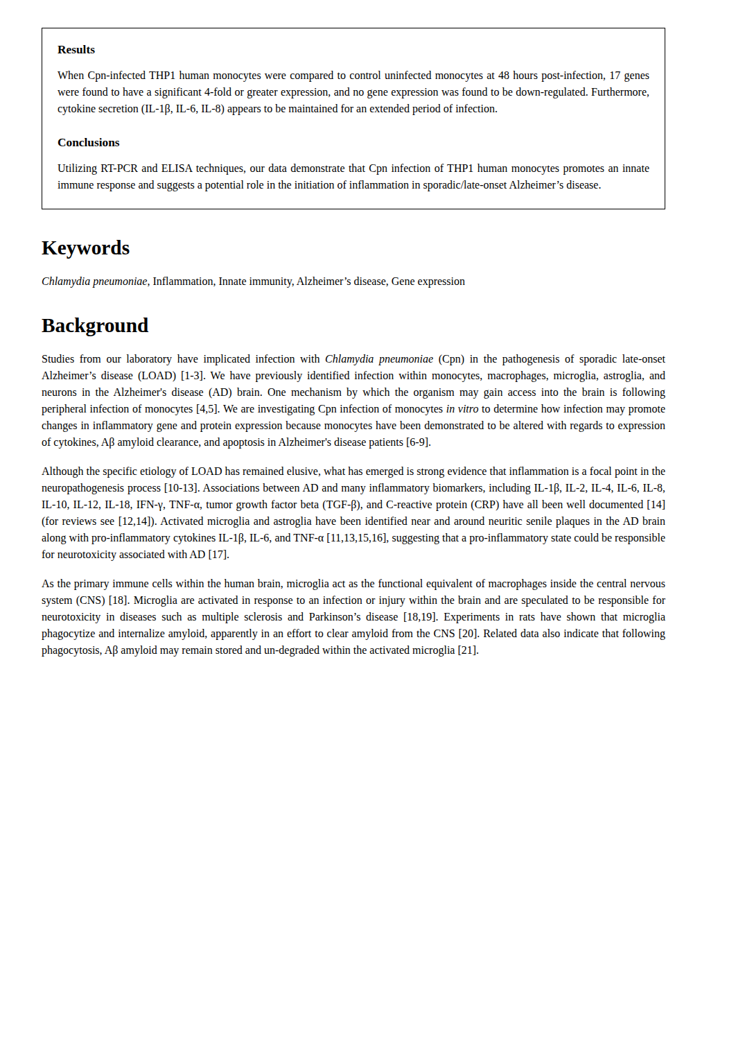Results
When Cpn-infected THP1 human monocytes were compared to control uninfected monocytes at 48 hours post-infection, 17 genes were found to have a significant 4-fold or greater expression, and no gene expression was found to be down-regulated. Furthermore, cytokine secretion (IL-1β, IL-6, IL-8) appears to be maintained for an extended period of infection.
Conclusions
Utilizing RT-PCR and ELISA techniques, our data demonstrate that Cpn infection of THP1 human monocytes promotes an innate immune response and suggests a potential role in the initiation of inflammation in sporadic/late-onset Alzheimer’s disease.
Keywords
Chlamydia pneumoniae, Inflammation, Innate immunity, Alzheimer’s disease, Gene expression
Background
Studies from our laboratory have implicated infection with Chlamydia pneumoniae (Cpn) in the pathogenesis of sporadic late-onset Alzheimer’s disease (LOAD) [1-3]. We have previously identified infection within monocytes, macrophages, microglia, astroglia, and neurons in the Alzheimer's disease (AD) brain. One mechanism by which the organism may gain access into the brain is following peripheral infection of monocytes [4,5]. We are investigating Cpn infection of monocytes in vitro to determine how infection may promote changes in inflammatory gene and protein expression because monocytes have been demonstrated to be altered with regards to expression of cytokines, Aβ amyloid clearance, and apoptosis in Alzheimer's disease patients [6-9].
Although the specific etiology of LOAD has remained elusive, what has emerged is strong evidence that inflammation is a focal point in the neuropathogenesis process [10-13]. Associations between AD and many inflammatory biomarkers, including IL-1β, IL-2, IL-4, IL-6, IL-8, IL-10, IL-12, IL-18, IFN-γ, TNF-α, tumor growth factor beta (TGF-β), and C-reactive protein (CRP) have all been well documented [14] (for reviews see [12,14]). Activated microglia and astroglia have been identified near and around neuritic senile plaques in the AD brain along with pro-inflammatory cytokines IL-1β, IL-6, and TNF-α [11,13,15,16], suggesting that a pro-inflammatory state could be responsible for neurotoxicity associated with AD [17].
As the primary immune cells within the human brain, microglia act as the functional equivalent of macrophages inside the central nervous system (CNS) [18]. Microglia are activated in response to an infection or injury within the brain and are speculated to be responsible for neurotoxicity in diseases such as multiple sclerosis and Parkinson’s disease [18,19]. Experiments in rats have shown that microglia phagocytize and internalize amyloid, apparently in an effort to clear amyloid from the CNS [20]. Related data also indicate that following phagocytosis, Aβ amyloid may remain stored and un-degraded within the activated microglia [21].